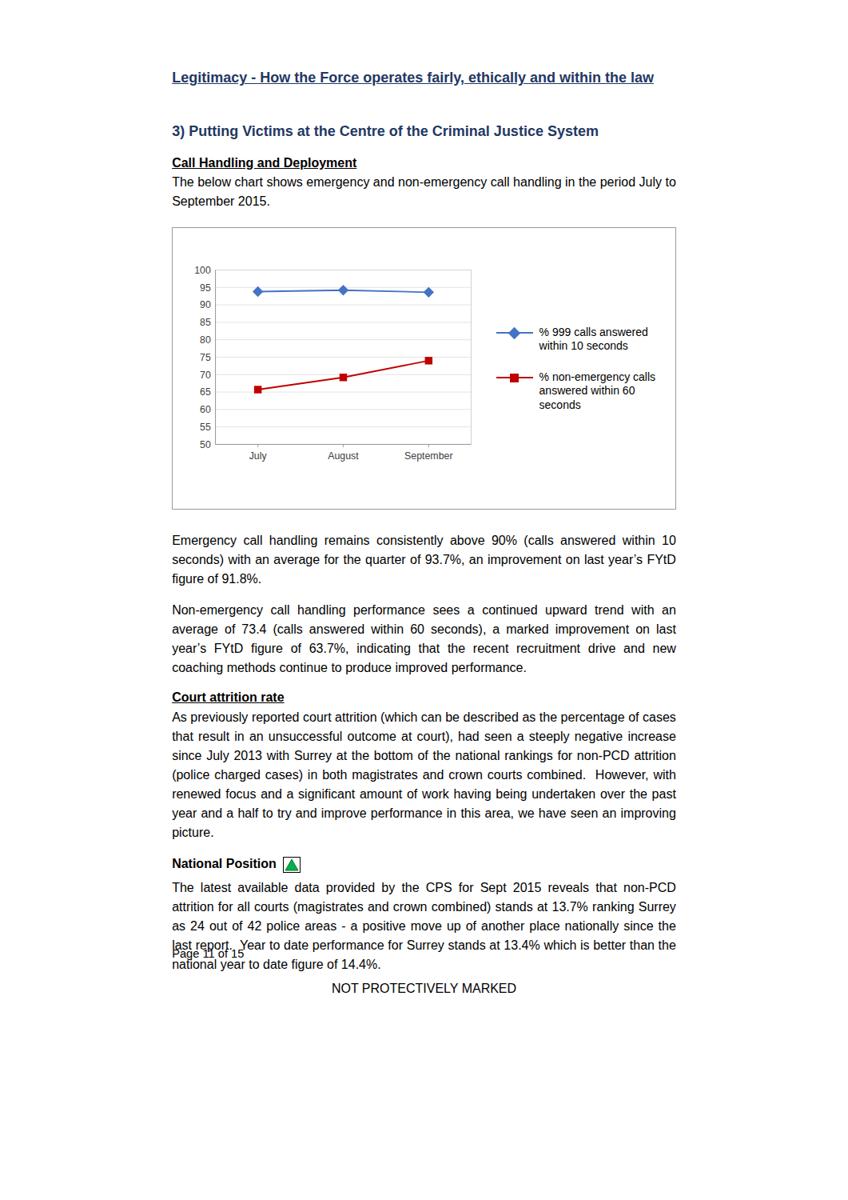Legitimacy - How the Force operates fairly, ethically and within the law
3) Putting Victims at the Centre of the Criminal Justice System
Call Handling and Deployment
The below chart shows emergency and non-emergency call handling in the period July to September 2015.
100 95 90 85 80 75 70 65 60 55 50 July August September Blue series: 93.8, 94.2, 93.6 (y = 310 - (v-50)*6)
% 999 calls answered within 10 seconds
% non-emergency calls answered within 60 seconds
Emergency call handling remains consistently above 90% (calls answered within 10 seconds) with an average for the quarter of 93.7%, an improvement on last year’s FYtD figure of 91.8%.
Non-emergency call handling performance sees a continued upward trend with an average of 73.4 (calls answered within 60 seconds), a marked improvement on last year’s FYtD figure of 63.7%, indicating that the recent recruitment drive and new coaching methods continue to produce improved performance.
Court attrition rate
As previously reported court attrition (which can be described as the percentage of cases that result in an unsuccessful outcome at court), had seen a steeply negative increase since July 2013 with Surrey at the bottom of the national rankings for non-PCD attrition (police charged cases) in both magistrates and crown courts combined. However, with renewed focus and a significant amount of work having being undertaken over the past year and a half to try and improve performance in this area, we have seen an improving picture.
National Position
The latest available data provided by the CPS for Sept 2015 reveals that non-PCD attrition for all courts (magistrates and crown combined) stands at 13.7% ranking Surrey as 24 out of 42 police areas - a positive move up of another place nationally since the last report. Year to date performance for Surrey stands at 13.4% which is better than the national year to date figure of 14.4%.
Page 11 of 15
NOT PROTECTIVELY MARKED